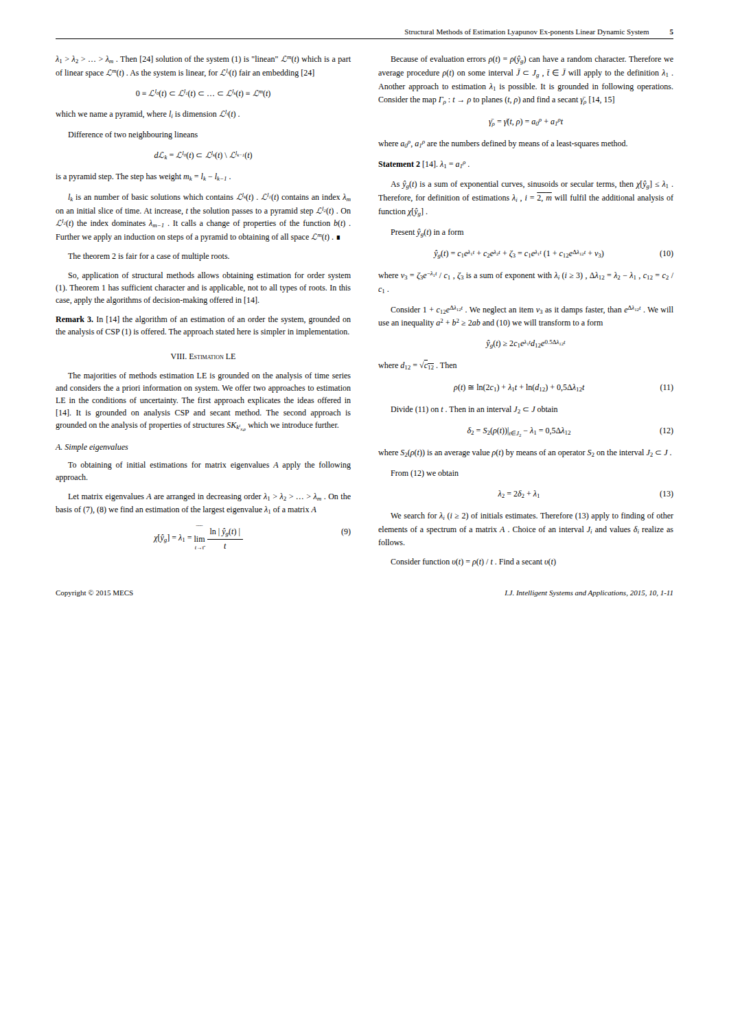5 Structural Methods of Estimation Lyapunov Ex-ponents Linear Dynamic System
λ1 > λ2 > … > λm . Then [24] solution of the system (1) is "linean" ℒm(t) which is a part of linear space ℒm(t) . As the system is linear, for ℒli(t) fair an embedding [24]
0 ≡ ℒl0(t) ⊂ ℒl1(t) ⊂ … ⊂ ℒlk(t) ≡ ℒm(t)
which we name a pyramid, where li is dimension ℒli(t) .
Difference of two neighbouring lineans
dℒk = ℒl0(t) ⊂ ℒlk(t) \ ℒlk−1(t)
is a pyramid step. The step has weight mk = lk − lk−1 .
lk is an number of basic solutions which contains ℒlk(t) . ℒl1(t) contains an index λm on an initial slice of time. At increase, t the solution passes to a pyramid step ℒl2(t) . On ℒl2(t) the index dominates λm−1 . It calls a change of properties of the function b(t) . Further we apply an induction on steps of a pyramid to obtaining of all space ℒm(t) . ∎
The theorem 2 is fair for a case of multiple roots.
So, application of structural methods allows obtaining estimation for order system (1). Theorem 1 has sufficient character and is applicable, not to all types of roots. In this case, apply the algorithms of decision-making offered in [14].
Remark 3. In [14] the algorithm of an estimation of an order the system, grounded on the analysis of CSP (1) is offered. The approach stated here is simpler in implementation.
VIII. Estimation LE
The majorities of methods estimation LE is grounded on the analysis of time series and considers the a priori information on system. We offer two approaches to estimation LE in the conditions of uncertainty. The first approach explicates the ideas offered in [14]. It is grounded on analysis CSP and secant method. The second approach is grounded on the analysis of properties of structures SKkix,ρ which we introduce further.
A. Simple eigenvalues
To obtaining of initial estimations for matrix eigenvalues A apply the following approach.
Let matrix eigenvalues A are arranged in decreasing order λ1 > λ2 > … > λm . On the basis of (7), (8) we find an estimation of the largest eigenvalue λ1 of a matrix A
(9) χ[ŷg] = λ1 = ‾‾‾lim t→τ̄ ln | ŷg(t) |t
Because of evaluation errors ρ(t) = ρ(ŷg) can have a random character. Therefore we average procedure ρ(t) on some interval J̄ ⊂ Jg , t̄ ∈ J̄ will apply to the definition λ1 . Another approach to estimation λ1 is possible. It is grounded in following operations. Consider the map Γρ : t → ρ to planes (t, ρ) and find a secant γ̄ρ [14, 15]
γ̄ρ = γ̄(t, ρ) = a0ρ + a1ρ t
where a0ρ, a1ρ are the numbers defined by means of a least-squares method.
Statement 2 [14]. λ1 = a1ρ .
As ŷg(t) is a sum of exponential curves, sinusoids or secular terms, then χ[ŷg] ≤ λ1 . Therefore, for definition of estimations λi , i = 2, m will fulfil the additional analysis of function χ[ŷg] .
Present ŷg(t) in a form
(10) ŷg(t) = c1eλ1t + c2eλ2t + ζ3 = c1eλ1t (1 + c12eΔλ12t + ν3)
where ν3 = ζ3e−λ1t / c1 , ζ3 is a sum of exponent with λi (i ≥ 3) , Δλ12 = λ2 − λ1 , c12 = c2 / c1 .
Consider 1 + c12eΔλ12t . We neglect an item ν3 as it damps faster, than eΔλ12t . We will use an inequality a2 + b2 ≥ 2ab and (10) we will transform to a form
ŷg(t) ≥ 2c1eλ1td12e0.5Δλ12t
where d12 = √c12 . Then
(11) ρ(t) ≅ ln(2c1) + λ1t + ln(d12) + 0,5Δλ12t
Divide (11) on t . Then in an interval J2 ⊂ J obtain
(12) δ2 = S2(ρ(t))|t∈J2 − λ1 = 0,5Δλ12
where S2(ρ(t)) is an average value ρ(t) by means of an operator S2 on the interval J2 ⊂ J .
From (12) we obtain
(13) λ2 = 2δ2 + λ1
We search for λi (i ≥ 2) of initials estimates. Therefore (13) apply to finding of other elements of a spectrum of a matrix A . Choice of an interval Ji and values δi realize as follows.
Consider function υ(t) = ρ(t) / t . Find a secant υ(t)
Copyright © 2015 MECS I.J. Intelligent Systems and Applications, 2015, 10, 1-11